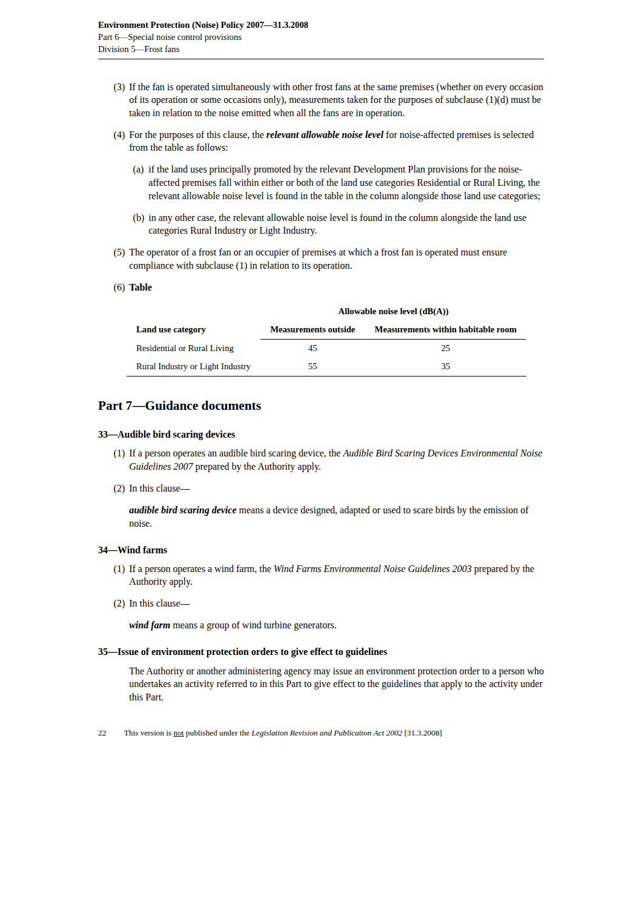Environment Protection (Noise) Policy 2007—31.3.2008
Part 6—Special noise control provisions
Division 5—Frost fans
(3)
If the fan is operated simultaneously with other frost fans at the same premises (whether on every occasion of its operation or some occasions only), measurements taken for the purposes of subclause (1)(d) must be taken in relation to the noise emitted when all the fans are in operation.
(4)
For the purposes of this clause, the relevant allowable noise level for noise-affected premises is selected from the table as follows:
(a)
if the land uses principally promoted by the relevant Development Plan provisions for the noise-affected premises fall within either or both of the land use categories Residential or Rural Living, the relevant allowable noise level is found in the table in the column alongside those land use categories;
(b)
in any other case, the relevant allowable noise level is found in the column alongside the land use categories Rural Industry or Light Industry.
(5)
The operator of a frost fan or an occupier of premises at which a frost fan is operated must ensure compliance with subclause (1) in relation to its operation.
(6)
Table
| Land use category | Allowable noise level (dB(A)) |
| --- | --- |
| Measurements outside | Measurements within habitable room |
| Residential or Rural Living | 45 | 25 |
| Rural Industry or Light Industry | 55 | 35 |
Part 7—Guidance documents
33—Audible bird scaring devices
(1)
If a person operates an audible bird scaring device, the Audible Bird Scaring Devices Environmental Noise Guidelines 2007 prepared by the Authority apply.
(2)
In this clause—
audible bird scaring device means a device designed, adapted or used to scare birds by the emission of noise.
34—Wind farms
(1)
If a person operates a wind farm, the Wind Farms Environmental Noise Guidelines 2003 prepared by the Authority apply.
(2)
In this clause—
wind farm means a group of wind turbine generators.
35—Issue of environment protection orders to give effect to guidelines
The Authority or another administering agency may issue an environment protection order to a person who undertakes an activity referred to in this Part to give effect to the guidelines that apply to the activity under this Part.
22 This version is not published under the Legislation Revision and Publication Act 2002 [31.3.2008]